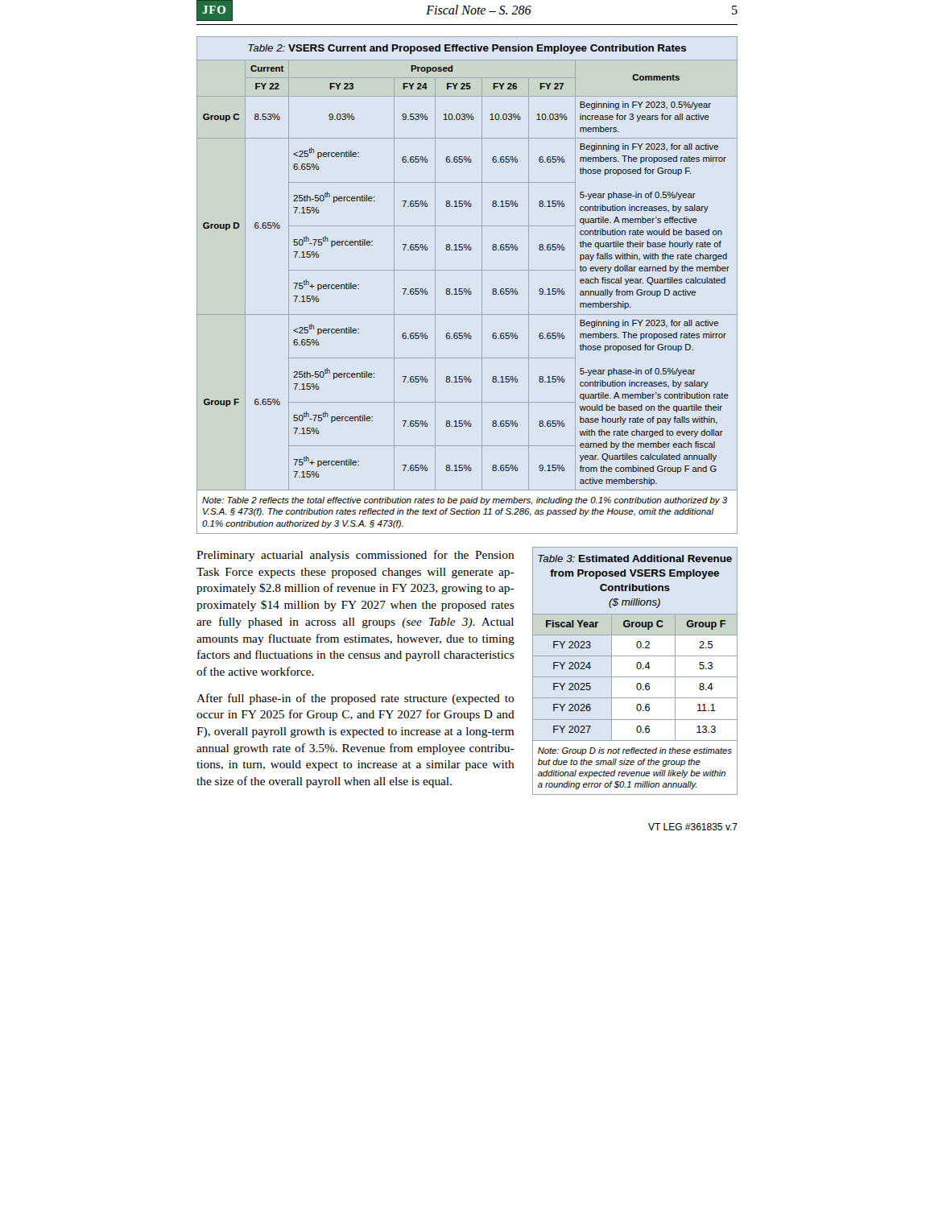JFO
Fiscal Note – S. 286
5
Table 2: VSERS Current and Proposed Effective Pension Employee Contribution Rates
| | Current | Proposed | Comments |
| --- | --- | --- | --- |
| FY 22 | FY 23 | FY 24 | FY 25 | FY 26 | FY 27 |
| Group C | 8.53% | 9.03% | 9.53% | 10.03% | 10.03% | 10.03% | Beginning in FY 2023, 0.5%/year increase for 3 years for all active members. |
| Group D | 6.65% | <25 th percentile: 6.65% | 6.65% | 6.65% | 6.65% | 6.65% | Beginning in FY 2023, for all active members. The proposed rates mirror those proposed for Group F. 5-year phase-in of 0.5%/year contribution increases, by salary quartile. A member’s effective contribution rate would be based on the quartile their base hourly rate of pay falls within, with the rate charged to every dollar earned by the member each fiscal year. Quartiles calculated annually from Group D active membership. |
| 25th-50 th percentile: 7.15% | 7.65% | 8.15% | 8.15% | 8.15% |
| 50 th -75 th percentile: 7.15% | 7.65% | 8.15% | 8.65% | 8.65% |
| 75 th + percentile: 7.15% | 7.65% | 8.15% | 8.65% | 9.15% |
| Group F | 6.65% | <25 th percentile: 6.65% | 6.65% | 6.65% | 6.65% | 6.65% | Beginning in FY 2023, for all active members. The proposed rates mirror those proposed for Group D. 5-year phase-in of 0.5%/year contribution increases, by salary quartile. A member’s contribution rate would be based on the quartile their base hourly rate of pay falls within, with the rate charged to every dollar earned by the member each fiscal year. Quartiles calculated annually from the combined Group F and G active membership. |
| 25th-50 th percentile: 7.15% | 7.65% | 8.15% | 8.15% | 8.15% |
| 50 th -75 th percentile: 7.15% | 7.65% | 8.15% | 8.65% | 8.65% |
| 75 th + percentile: 7.15% | 7.65% | 8.15% | 8.65% | 9.15% |
Note: Table 2 reflects the total effective contribution rates to be paid by members, including the 0.1% contribution authorized by 3 V.S.A. § 473(f). The contribution rates reflected in the text of Section 11 of S.286, as passed by the House, omit the additional 0.1% contribution authorized by 3 V.S.A. § 473(f).
Preliminary actuarial analysis commissioned for the Pension Task Force expects these proposed changes will generate approximately $2.8 million of revenue in FY 2023, growing to approximately $14 million by FY 2027 when the proposed rates are fully phased in across all groups (see Table 3). Actual amounts may fluctuate from estimates, however, due to timing factors and fluctuations in the census and payroll characteristics of the active workforce.
After full phase-in of the proposed rate structure (expected to occur in FY 2025 for Group C, and FY 2027 for Groups D and F), overall payroll growth is expected to increase at a long-term annual growth rate of 3.5%. Revenue from employee contributions, in turn, would expect to increase at a similar pace with the size of the overall payroll when all else is equal.
Table 3: Estimated Additional Revenue from Proposed VSERS Employee Contributions ($ millions)
| Fiscal Year | Group C | Group F |
| --- | --- | --- |
| FY 2023 | 0.2 | 2.5 |
| FY 2024 | 0.4 | 5.3 |
| FY 2025 | 0.6 | 8.4 |
| FY 2026 | 0.6 | 11.1 |
| FY 2027 | 0.6 | 13.3 |
Note: Group D is not reflected in these estimates but due to the small size of the group the additional expected revenue will likely be within a rounding error of $0.1 million annually.
VT LEG #361835 v.7